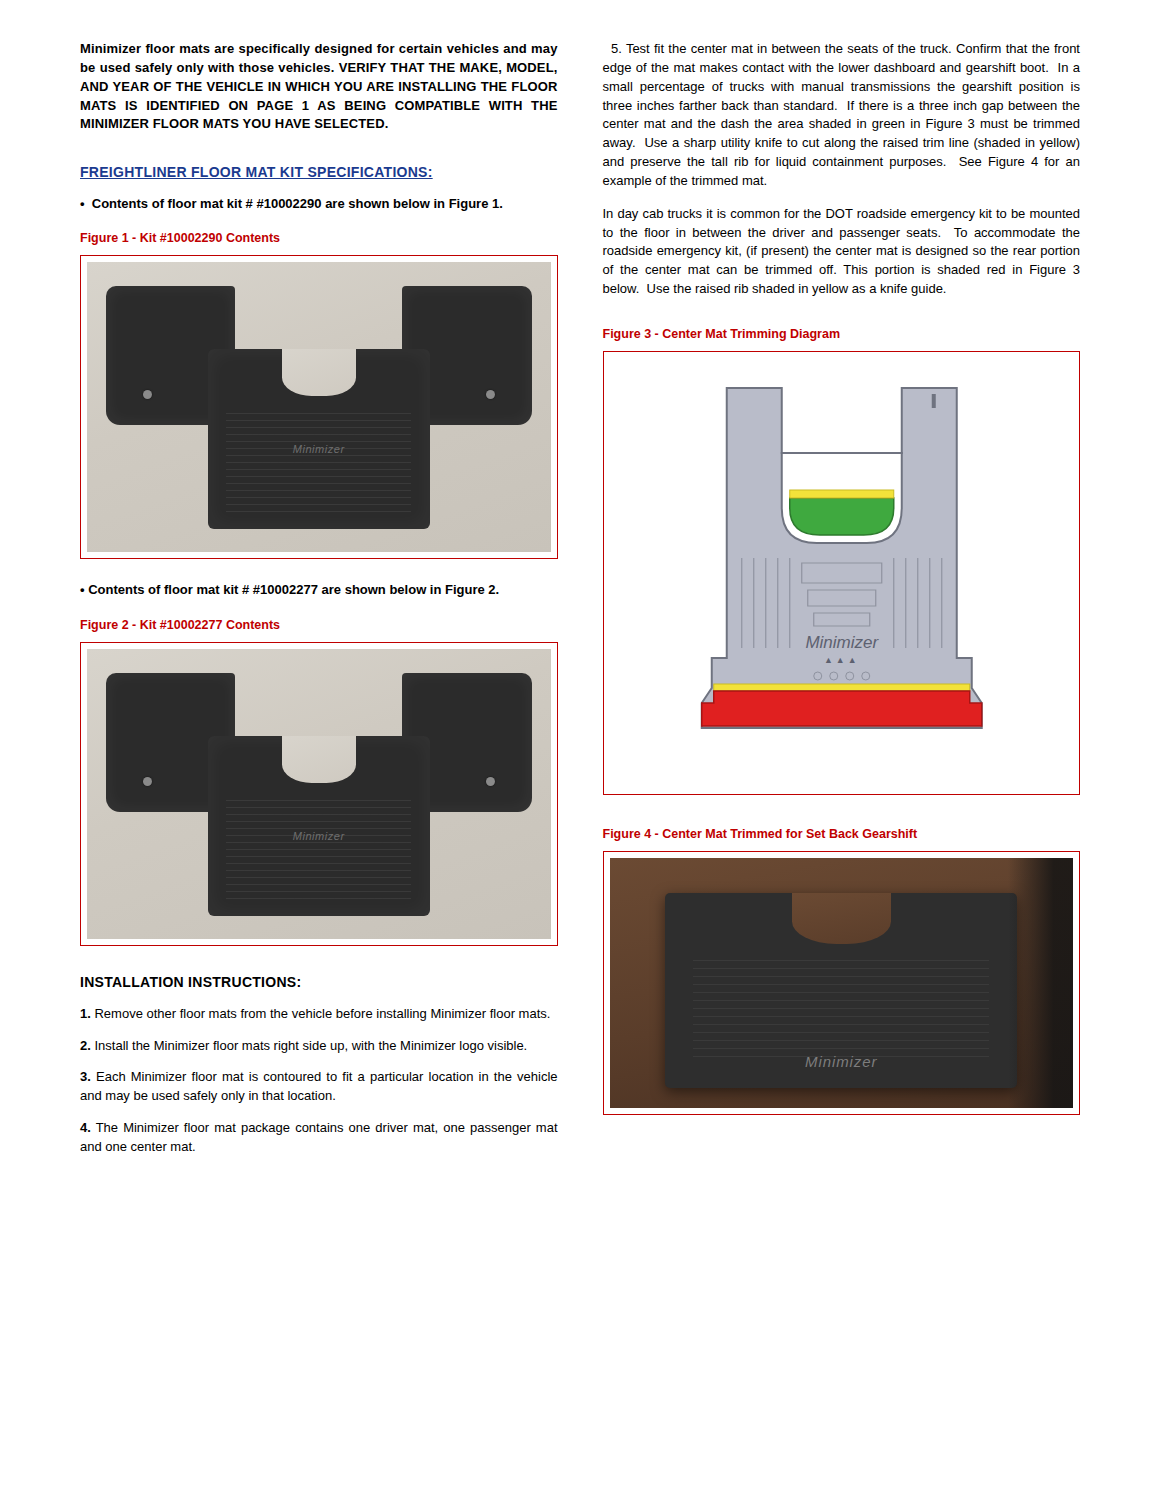Minimizer floor mats are specifically designed for certain vehicles and may be used safely only with those vehicles. Verify that the make, model, and year of the vehicle in which you are installing the floor mats is identified on page 1 as being compatible with the Minimizer floor mats you have selected.
Freightliner Floor Mat Kit Specifications:
• Contents of floor mat kit # #10002290 are shown below in Figure 1.
Figure 1 - Kit #10002290 Contents
Minimizer
• Contents of floor mat kit # #10002277 are shown below in Figure 2.
Figure 2 - Kit #10002277 Contents
Minimizer
Installation Instructions:
1. Remove other floor mats from the vehicle before installing Minimizer floor mats.
2. Install the Minimizer floor mats right side up, with the Minimizer logo visible.
3. Each Minimizer floor mat is contoured to fit a particular location in the vehicle and may be used safely only in that location.
4. The Minimizer floor mat package contains one driver mat, one passenger mat and one center mat.
5. Test fit the center mat in between the seats of the truck. Confirm that the front edge of the mat makes contact with the lower dashboard and gearshift boot. In a small percentage of trucks with manual transmissions the gearshift position is three inches farther back than standard. If there is a three inch gap between the center mat and the dash the area shaded in green in Figure 3 must be trimmed away. Use a sharp utility knife to cut along the raised trim line (shaded in yellow) and preserve the tall rib for liquid containment purposes. See Figure 4 for an example of the trimmed mat.
In day cab trucks it is common for the DOT roadside emergency kit to be mounted to the floor in between the driver and passenger seats. To accommodate the roadside emergency kit, (if present) the center mat is designed so the rear portion of the center mat can be trimmed off. This portion is shaded red in Figure 3 below. Use the raised rib shaded in yellow as a knife guide.
Figure 3 - Center Mat Trimming Diagram
Minimizer ▲▲▲
Figure 4 - Center Mat Trimmed for Set Back Gearshift
Minimizer